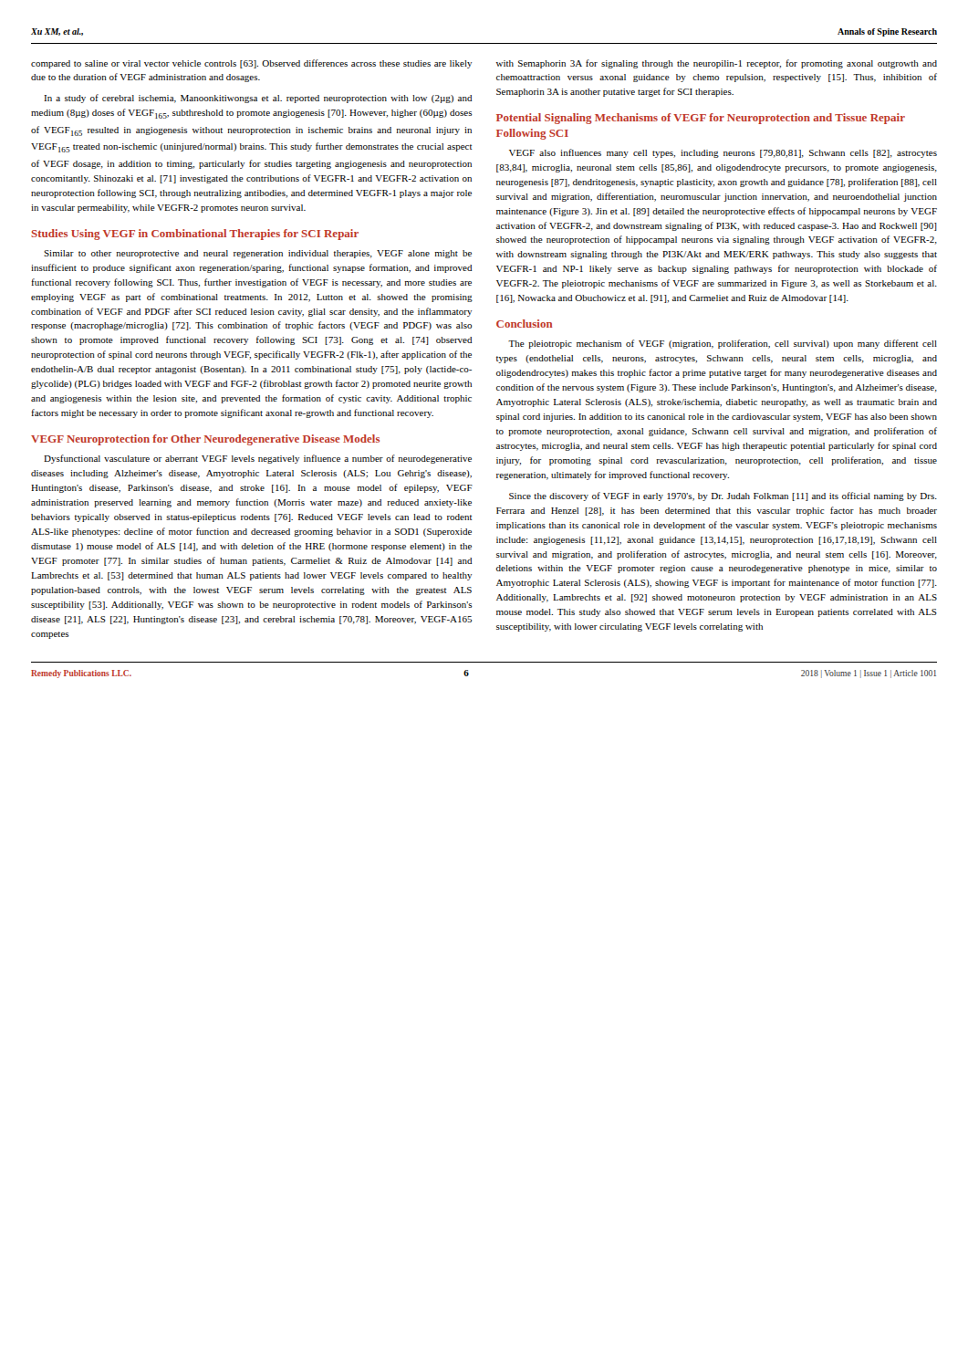Xu XM, et al.,
Annals of Spine Research
compared to saline or viral vector vehicle controls [63]. Observed differences across these studies are likely due to the duration of VEGF administration and dosages.
In a study of cerebral ischemia, Manoonkitiwongsa et al. reported neuroprotection with low (2µg) and medium (8µg) doses of VEGF165, subthreshold to promote angiogenesis [70]. However, higher (60µg) doses of VEGF165 resulted in angiogenesis without neuroprotection in ischemic brains and neuronal injury in VEGF165 treated non-ischemic (uninjured/normal) brains. This study further demonstrates the crucial aspect of VEGF dosage, in addition to timing, particularly for studies targeting angiogenesis and neuroprotection concomitantly. Shinozaki et al. [71] investigated the contributions of VEGFR-1 and VEGFR-2 activation on neuroprotection following SCI, through neutralizing antibodies, and determined VEGFR-1 plays a major role in vascular permeability, while VEGFR-2 promotes neuron survival.
Studies Using VEGF in Combinational Therapies for SCI Repair
Similar to other neuroprotective and neural regeneration individual therapies, VEGF alone might be insufficient to produce significant axon regeneration/sparing, functional synapse formation, and improved functional recovery following SCI. Thus, further investigation of VEGF is necessary, and more studies are employing VEGF as part of combinational treatments. In 2012, Lutton et al. showed the promising combination of VEGF and PDGF after SCI reduced lesion cavity, glial scar density, and the inflammatory response (macrophage/microglia) [72]. This combination of trophic factors (VEGF and PDGF) was also shown to promote improved functional recovery following SCI [73]. Gong et al. [74] observed neuroprotection of spinal cord neurons through VEGF, specifically VEGFR-2 (Flk-1), after application of the endothelin-A/B dual receptor antagonist (Bosentan). In a 2011 combinational study [75], poly (lactide-co-glycolide) (PLG) bridges loaded with VEGF and FGF-2 (fibroblast growth factor 2) promoted neurite growth and angiogenesis within the lesion site, and prevented the formation of cystic cavity. Additional trophic factors might be necessary in order to promote significant axonal re-growth and functional recovery.
VEGF Neuroprotection for Other Neurodegenerative Disease Models
Dysfunctional vasculature or aberrant VEGF levels negatively influence a number of neurodegenerative diseases including Alzheimer's disease, Amyotrophic Lateral Sclerosis (ALS; Lou Gehrig's disease), Huntington's disease, Parkinson's disease, and stroke [16]. In a mouse model of epilepsy, VEGF administration preserved learning and memory function (Morris water maze) and reduced anxiety-like behaviors typically observed in status-epilepticus rodents [76]. Reduced VEGF levels can lead to rodent ALS-like phenotypes: decline of motor function and decreased grooming behavior in a SOD1 (Superoxide dismutase 1) mouse model of ALS [14], and with deletion of the HRE (hormone response element) in the VEGF promoter [77]. In similar studies of human patients, Carmeliet & Ruiz de Almodovar [14] and Lambrechts et al. [53] determined that human ALS patients had lower VEGF levels compared to healthy population-based controls, with the lowest VEGF serum levels correlating with the greatest ALS susceptibility [53]. Additionally, VEGF was shown to be neuroprotective in rodent models of Parkinson's disease [21], ALS [22], Huntington's disease [23], and cerebral ischemia [70,78]. Moreover, VEGF-A165 competes
with Semaphorin 3A for signaling through the neuropilin-1 receptor, for promoting axonal outgrowth and chemoattraction versus axonal guidance by chemo repulsion, respectively [15]. Thus, inhibition of Semaphorin 3A is another putative target for SCI therapies.
Potential Signaling Mechanisms of VEGF for Neuroprotection and Tissue Repair Following SCI
VEGF also influences many cell types, including neurons [79,80,81], Schwann cells [82], astrocytes [83,84], microglia, neuronal stem cells [85,86], and oligodendrocyte precursors, to promote angiogenesis, neurogenesis [87], dendritogenesis, synaptic plasticity, axon growth and guidance [78], proliferation [88], cell survival and migration, differentiation, neuromuscular junction innervation, and neuroendothelial junction maintenance (Figure 3). Jin et al. [89] detailed the neuroprotective effects of hippocampal neurons by VEGF activation of VEGFR-2, and downstream signaling of PI3K, with reduced caspase-3. Hao and Rockwell [90] showed the neuroprotection of hippocampal neurons via signaling through VEGF activation of VEGFR-2, with downstream signaling through the PI3K/Akt and MEK/ERK pathways. This study also suggests that VEGFR-1 and NP-1 likely serve as backup signaling pathways for neuroprotection with blockade of VEGFR-2. The pleiotropic mechanisms of VEGF are summarized in Figure 3, as well as Storkebaum et al. [16], Nowacka and Obuchowicz et al. [91], and Carmeliet and Ruiz de Almodovar [14].
Conclusion
The pleiotropic mechanism of VEGF (migration, proliferation, cell survival) upon many different cell types (endothelial cells, neurons, astrocytes, Schwann cells, neural stem cells, microglia, and oligodendrocytes) makes this trophic factor a prime putative target for many neurodegenerative diseases and condition of the nervous system (Figure 3). These include Parkinson's, Huntington's, and Alzheimer's disease, Amyotrophic Lateral Sclerosis (ALS), stroke/ischemia, diabetic neuropathy, as well as traumatic brain and spinal cord injuries. In addition to its canonical role in the cardiovascular system, VEGF has also been shown to promote neuroprotection, axonal guidance, Schwann cell survival and migration, and proliferation of astrocytes, microglia, and neural stem cells. VEGF has high therapeutic potential particularly for spinal cord injury, for promoting spinal cord revascularization, neuroprotection, cell proliferation, and tissue regeneration, ultimately for improved functional recovery.
Since the discovery of VEGF in early 1970's, by Dr. Judah Folkman [11] and its official naming by Drs. Ferrara and Henzel [28], it has been determined that this vascular trophic factor has much broader implications than its canonical role in development of the vascular system. VEGF's pleiotropic mechanisms include: angiogenesis [11,12], axonal guidance [13,14,15], neuroprotection [16,17,18,19], Schwann cell survival and migration, and proliferation of astrocytes, microglia, and neural stem cells [16]. Moreover, deletions within the VEGF promoter region cause a neurodegenerative phenotype in mice, similar to Amyotrophic Lateral Sclerosis (ALS), showing VEGF is important for maintenance of motor function [77]. Additionally, Lambrechts et al. [92] showed motoneuron protection by VEGF administration in an ALS mouse model. This study also showed that VEGF serum levels in European patients correlated with ALS susceptibility, with lower circulating VEGF levels correlating with
Remedy Publications LLC.
6
2018 | Volume 1 | Issue 1 | Article 1001